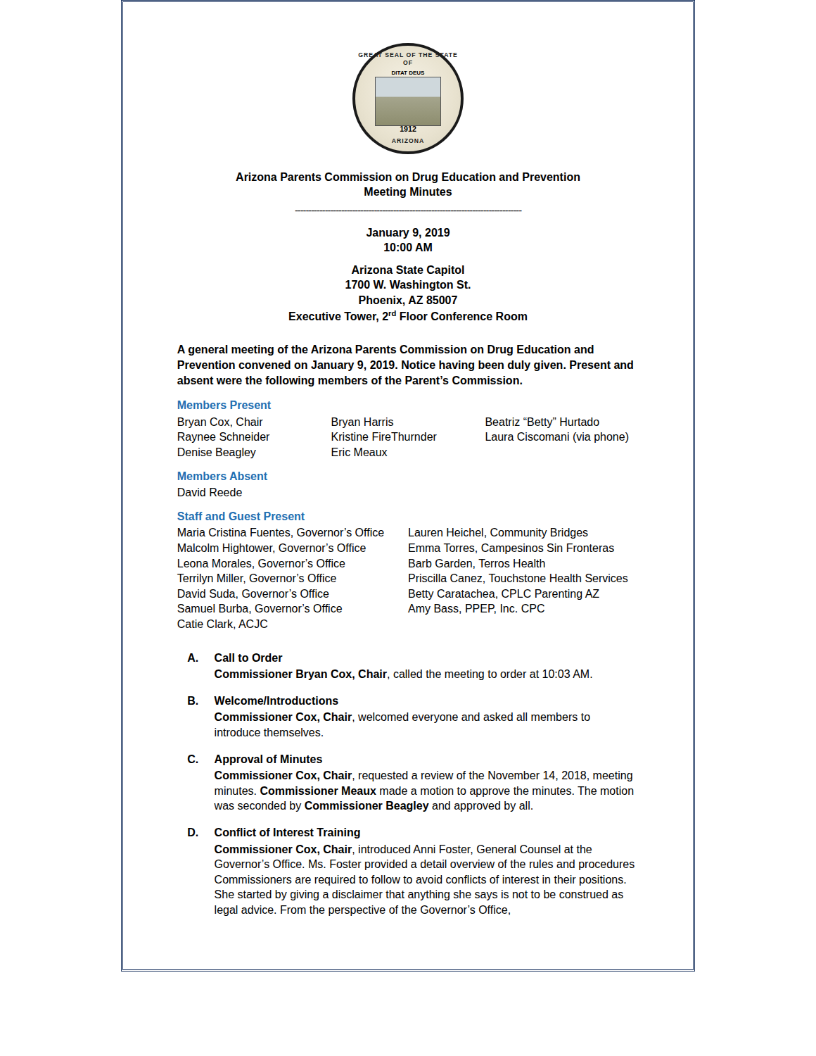GREAT SEAL OF THE STATE OF
DITAT DEUS
1912
ARIZONA
Arizona Parents Commission on Drug Education and Prevention
Meeting Minutes
-----------------------------------------------------------------------------------
January 9, 2019
10:00 AM
Arizona State Capitol
1700 W. Washington St.
Phoenix, AZ 85007
Executive Tower, 2rd Floor Conference Room
A general meeting of the Arizona Parents Commission on Drug Education and Prevention convened on January 9, 2019. Notice having been duly given. Present and absent were the following members of the Parent’s Commission.
Members Present
| Bryan Cox, Chair | Bryan Harris | Beatriz “Betty” Hurtado |
| Raynee Schneider | Kristine FireThurnder | Laura Ciscomani (via phone) |
| Denise Beagley | Eric Meaux | |
Members Absent
David Reede
Staff and Guest Present
| Maria Cristina Fuentes, Governor’s Office | Lauren Heichel, Community Bridges |
| Malcolm Hightower, Governor’s Office | Emma Torres, Campesinos Sin Fronteras |
| Leona Morales, Governor’s Office | Barb Garden, Terros Health |
| Terrilyn Miller, Governor’s Office | Priscilla Canez, Touchstone Health Services |
| David Suda, Governor’s Office | Betty Caratachea, CPLC Parenting AZ |
| Samuel Burba, Governor’s Office | Amy Bass, PPEP, Inc. CPC |
| Catie Clark, ACJC | |
A.
Call to Order
Commissioner Bryan Cox, Chair, called the meeting to order at 10:03 AM.
B.
Welcome/Introductions
Commissioner Cox, Chair, welcomed everyone and asked all members to introduce themselves.
C.
Approval of Minutes
Commissioner Cox, Chair, requested a review of the November 14, 2018, meeting minutes. Commissioner Meaux made a motion to approve the minutes. The motion was seconded by Commissioner Beagley and approved by all.
D.
Conflict of Interest Training
Commissioner Cox, Chair, introduced Anni Foster, General Counsel at the Governor’s Office. Ms. Foster provided a detail overview of the rules and procedures Commissioners are required to follow to avoid conflicts of interest in their positions. She started by giving a disclaimer that anything she says is not to be construed as legal advice. From the perspective of the Governor’s Office,